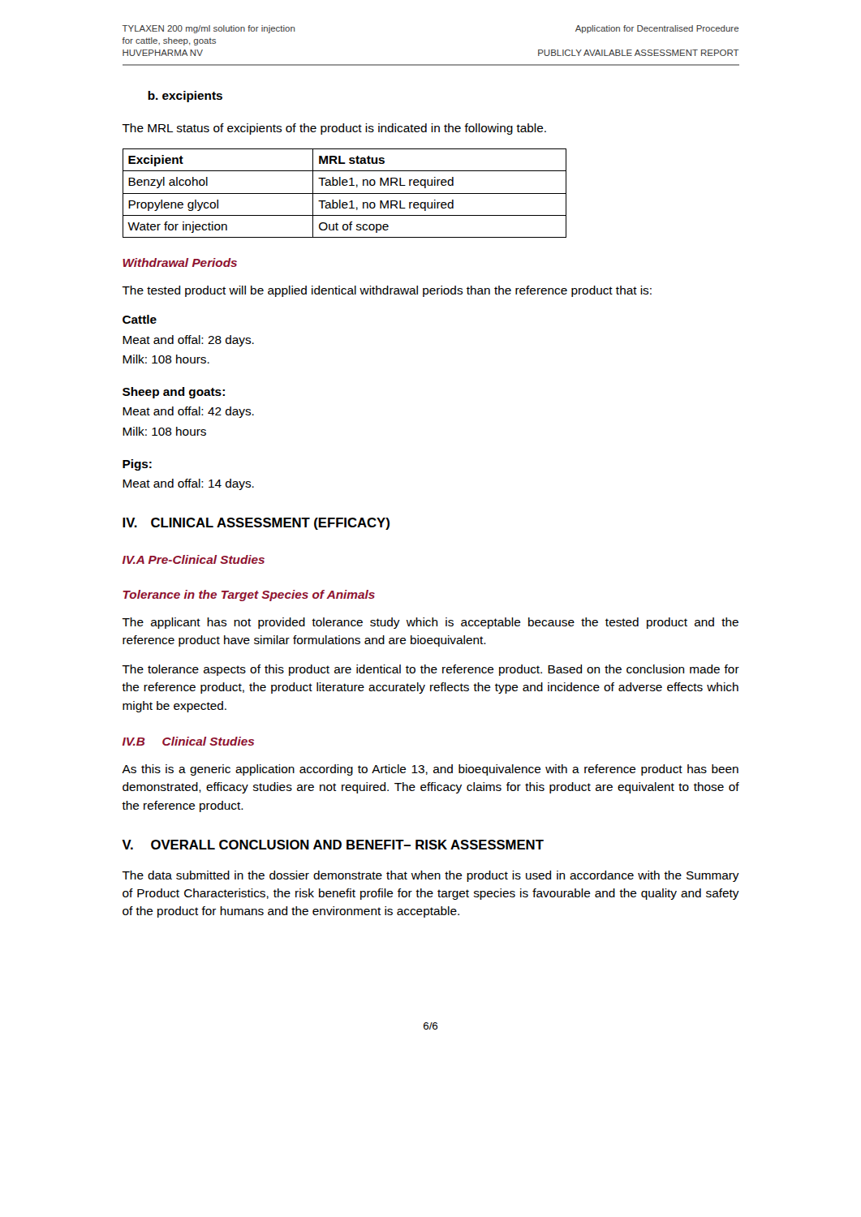| TYLAXEN 200 mg/ml solution for injection for cattle, sheep, goats | Application for Decentralised Procedure |
| HUVEPHARMA NV | PUBLICLY AVAILABLE ASSESSMENT REPORT |
excipients
The MRL status of excipients of the product is indicated in the following table.
| Excipient | MRL status |
| --- | --- |
| Benzyl alcohol | Table1, no MRL required |
| Propylene glycol | Table1, no MRL required |
| Water for injection | Out of scope |
Withdrawal Periods
The tested product will be applied identical withdrawal periods than the reference product that is:
Cattle
Meat and offal: 28 days.
Milk: 108 hours.
Sheep and goats:
Meat and offal: 42 days.
Milk: 108 hours
Pigs:
Meat and offal: 14 days.
IV. CLINICAL ASSESSMENT (EFFICACY)
IV.A Pre-Clinical Studies
Tolerance in the Target Species of Animals
The applicant has not provided tolerance study which is acceptable because the tested product and the reference product have similar formulations and are bioequivalent.
The tolerance aspects of this product are identical to the reference product. Based on the conclusion made for the reference product, the product literature accurately reflects the type and incidence of adverse effects which might be expected.
IV.BClinical Studies
As this is a generic application according to Article 13, and bioequivalence with a reference product has been demonstrated, efficacy studies are not required. The efficacy claims for this product are equivalent to those of the reference product.
V. OVERALL CONCLUSION AND BENEFIT– RISK ASSESSMENT
The data submitted in the dossier demonstrate that when the product is used in accordance with the Summary of Product Characteristics, the risk benefit profile for the target species is favourable and the quality and safety of the product for humans and the environment is acceptable.
6/6